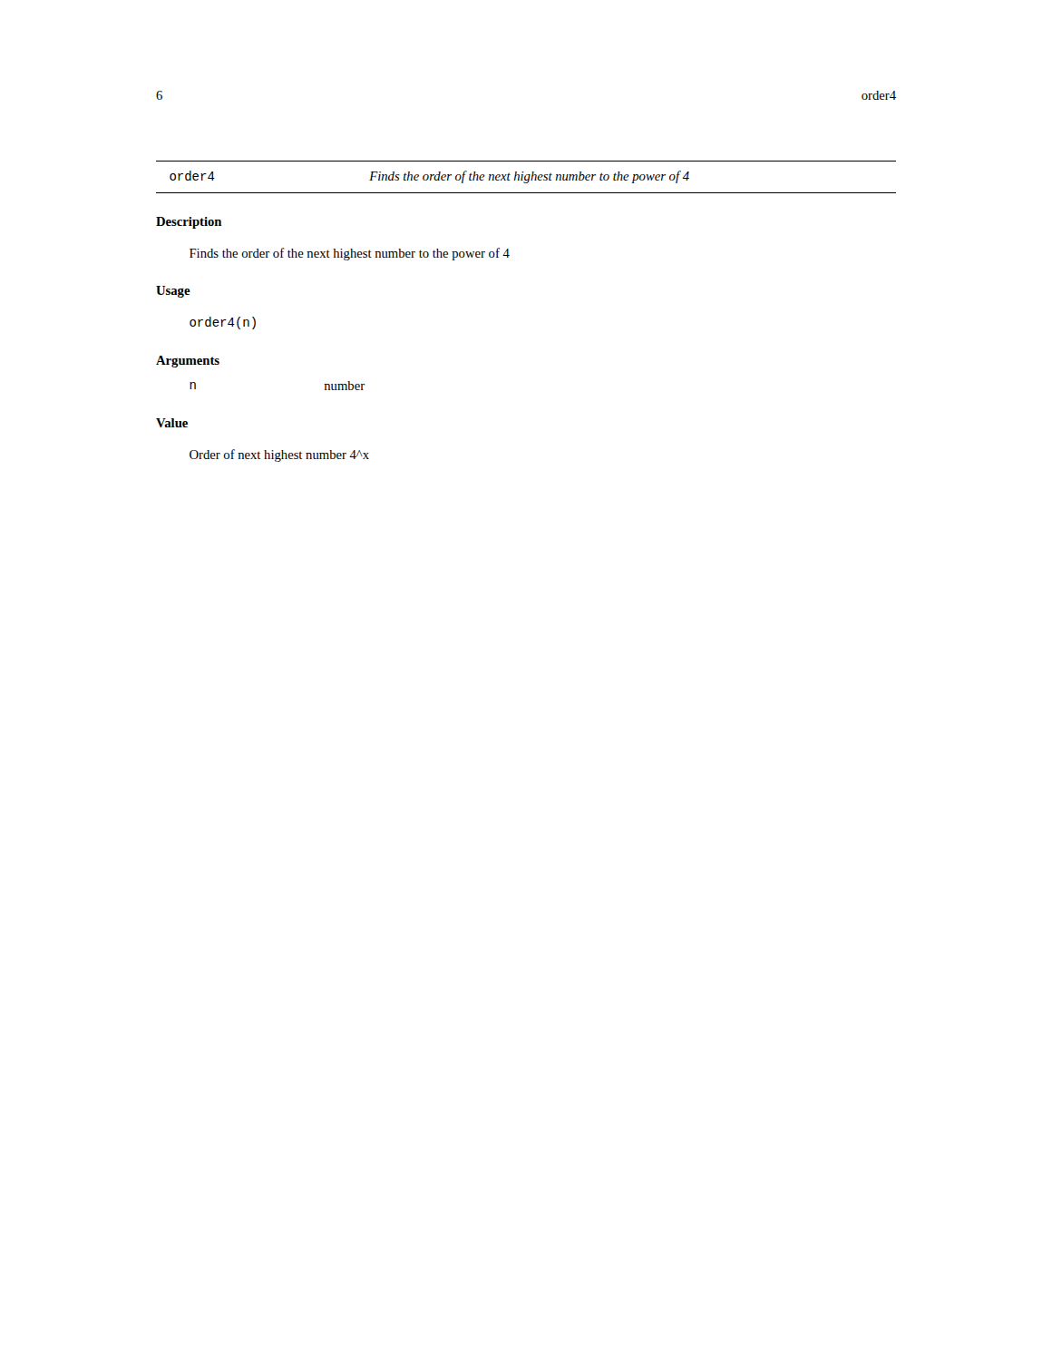6 order4
order4 Finds the order of the next highest number to the power of 4
Description
Finds the order of the next highest number to the power of 4
Usage
order4(n)
Arguments
n number
Value
Order of next highest number 4^x